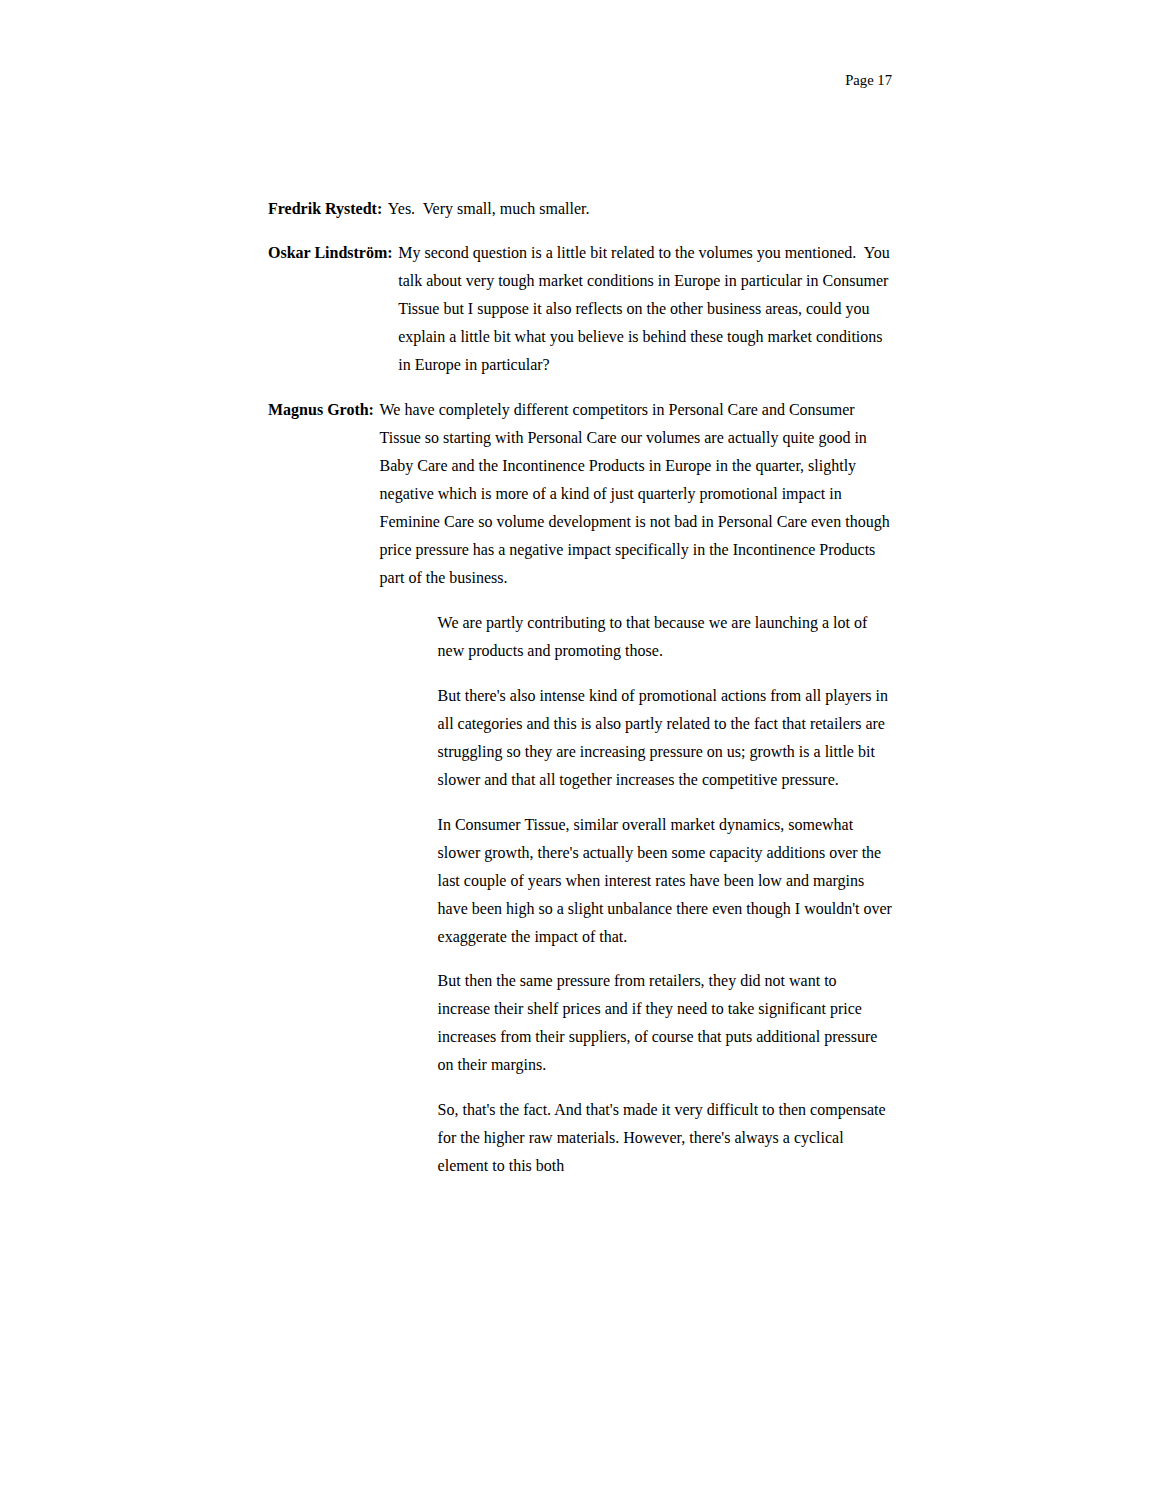Page 17
Fredrik Rystedt:
Yes. Very small, much smaller.
Oskar Lindström:
My second question is a little bit related to the volumes you mentioned. You talk about very tough market conditions in Europe in particular in Consumer Tissue but I suppose it also reflects on the other business areas, could you explain a little bit what you believe is behind these tough market conditions in Europe in particular?
Magnus Groth:
We have completely different competitors in Personal Care and Consumer Tissue so starting with Personal Care our volumes are actually quite good in Baby Care and the Incontinence Products in Europe in the quarter, slightly negative which is more of a kind of just quarterly promotional impact in Feminine Care so volume development is not bad in Personal Care even though price pressure has a negative impact specifically in the Incontinence Products part of the business.
We are partly contributing to that because we are launching a lot of new products and promoting those.
But there's also intense kind of promotional actions from all players in all categories and this is also partly related to the fact that retailers are struggling so they are increasing pressure on us; growth is a little bit slower and that all together increases the competitive pressure.
In Consumer Tissue, similar overall market dynamics, somewhat slower growth, there's actually been some capacity additions over the last couple of years when interest rates have been low and margins have been high so a slight unbalance there even though I wouldn't over exaggerate the impact of that.
But then the same pressure from retailers, they did not want to increase their shelf prices and if they need to take significant price increases from their suppliers, of course that puts additional pressure on their margins.
So, that's the fact. And that's made it very difficult to then compensate for the higher raw materials. However, there's always a cyclical element to this both